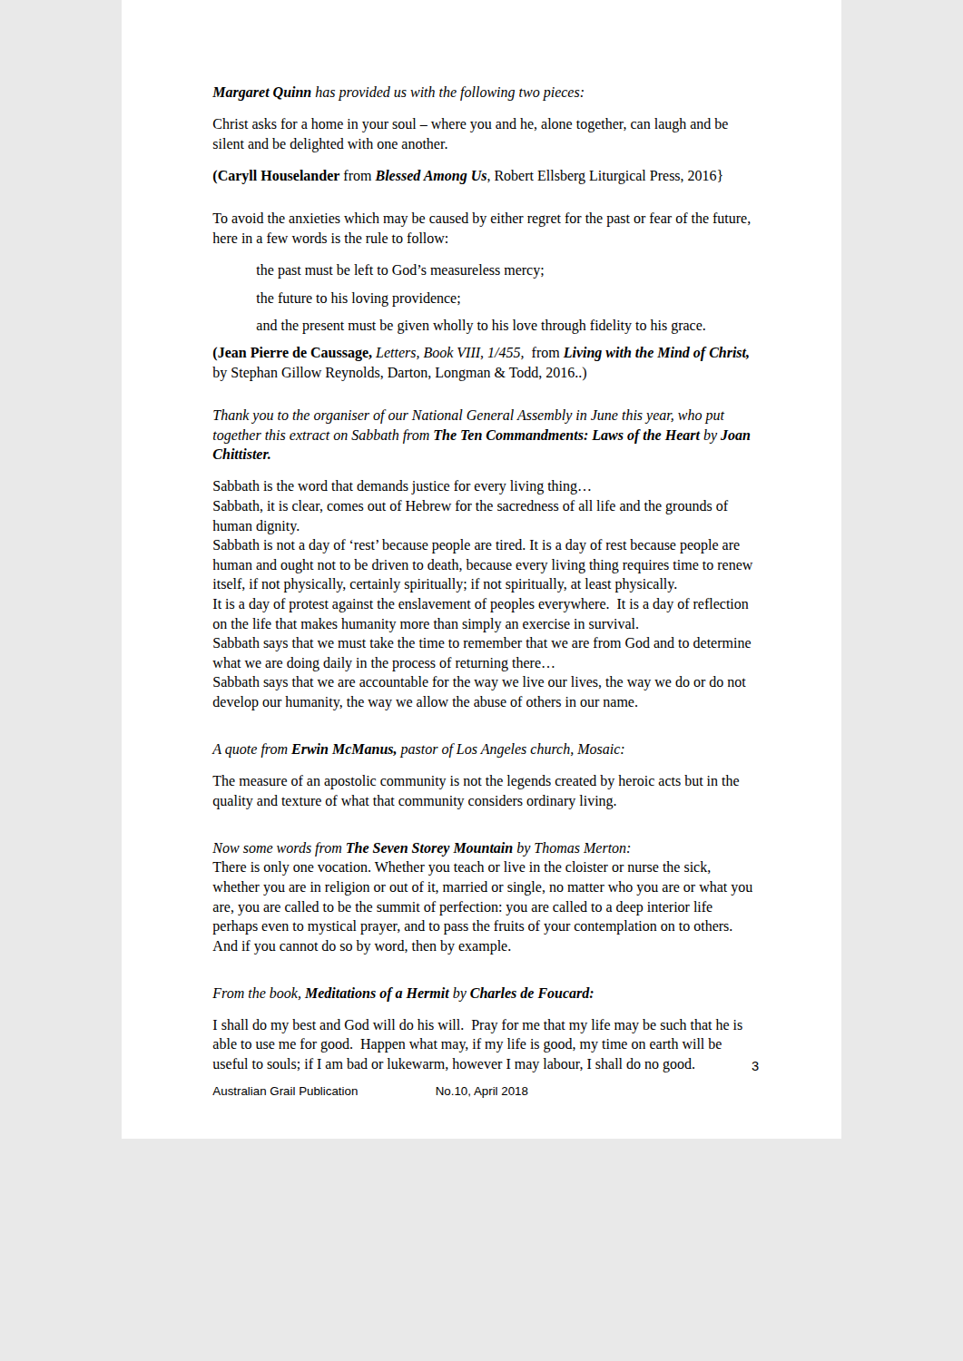Margaret Quinn has provided us with the following two pieces:
Christ asks for a home in your soul – where you and he, alone together, can laugh and be silent and be delighted with one another.
(Caryll Houselander from Blessed Among Us, Robert Ellsberg Liturgical Press, 2016}
To avoid the anxieties which may be caused by either regret for the past or fear of the future, here in a few words is the rule to follow:
the past must be left to God’s measureless mercy;
the future to his loving providence;
and the present must be given wholly to his love through fidelity to his grace.
(Jean Pierre de Caussage, Letters, Book VIII, 1/455, from Living with the Mind of Christ, by Stephan Gillow Reynolds, Darton, Longman & Todd, 2016..)
Thank you to the organiser of our National General Assembly in June this year, who put together this extract on Sabbath from The Ten Commandments: Laws of the Heart by Joan Chittister.
Sabbath is the word that demands justice for every living thing…
Sabbath, it is clear, comes out of Hebrew for the sacredness of all life and the grounds of human dignity.
Sabbath is not a day of ‘rest’ because people are tired. It is a day of rest because people are human and ought not to be driven to death, because every living thing requires time to renew itself, if not physically, certainly spiritually; if not spiritually, at least physically.
It is a day of protest against the enslavement of peoples everywhere. It is a day of reflection on the life that makes humanity more than simply an exercise in survival.
Sabbath says that we must take the time to remember that we are from God and to determine what we are doing daily in the process of returning there…
Sabbath says that we are accountable for the way we live our lives, the way we do or do not develop our humanity, the way we allow the abuse of others in our name.
A quote from Erwin McManus, pastor of Los Angeles church, Mosaic:
The measure of an apostolic community is not the legends created by heroic acts but in the quality and texture of what that community considers ordinary living.
Now some words from The Seven Storey Mountain by Thomas Merton:
There is only one vocation. Whether you teach or live in the cloister or nurse the sick, whether you are in religion or out of it, married or single, no matter who you are or what you are, you are called to be the summit of perfection: you are called to a deep interior life perhaps even to mystical prayer, and to pass the fruits of your contemplation on to others. And if you cannot do so by word, then by example.
From the book, Meditations of a Hermit by Charles de Foucard:
I shall do my best and God will do his will. Pray for me that my life may be such that he is able to use me for good. Happen what may, if my life is good, my time on earth will be useful to souls; if I am bad or lukewarm, however I may labour, I shall do no good.
3
Australian Grail Publication No.10, April 2018